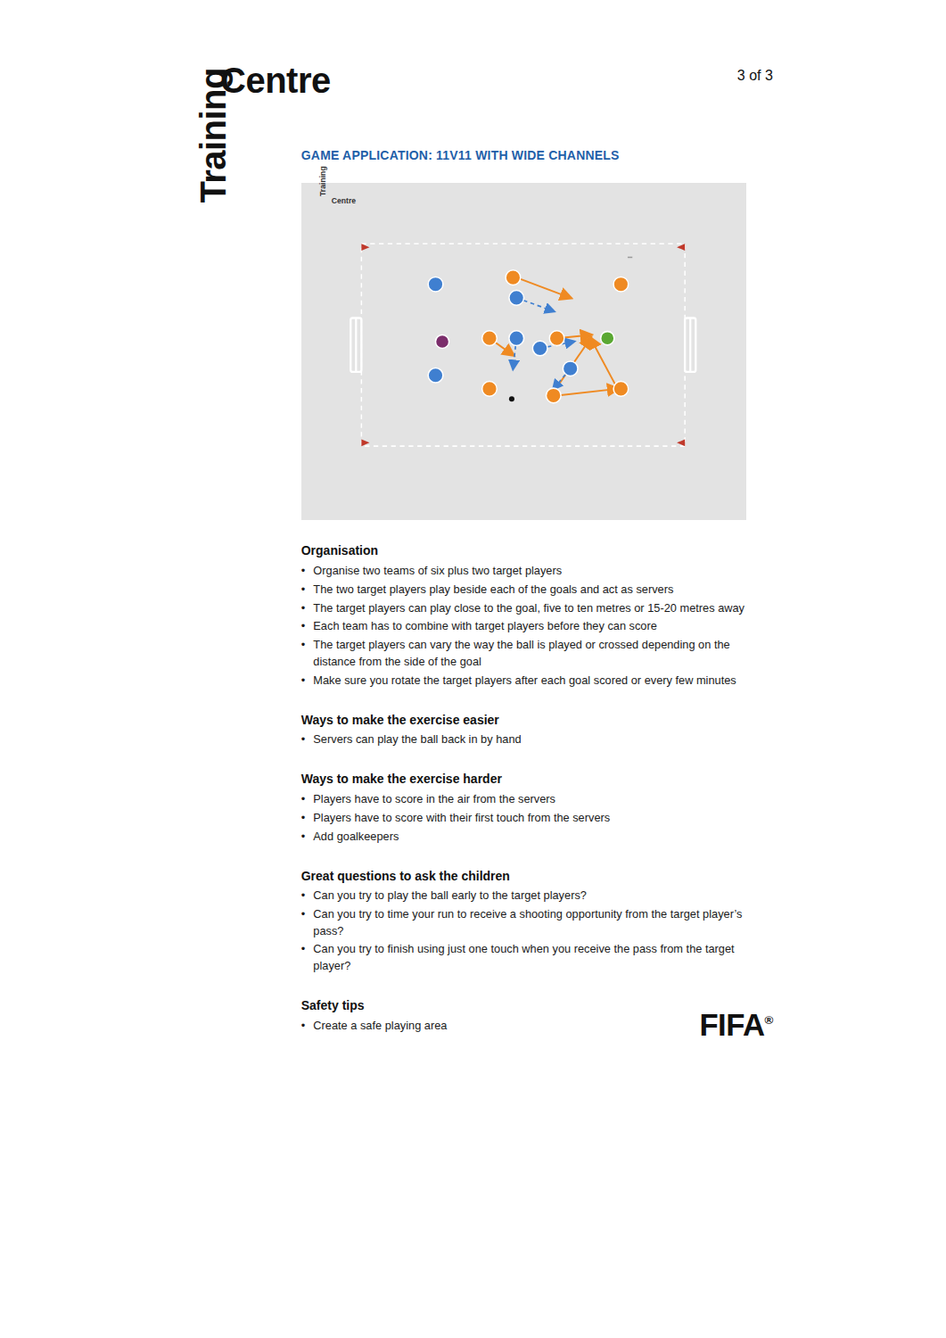Training Centre
3 of 3
Game application: 11v11 with wide channels
Training Centre
Organisation
Organise two teams of six plus two target players
The two target players play beside each of the goals and act as servers
The target players can play close to the goal, five to ten metres or 15-20 metres away
Each team has to combine with target players before they can score
The target players can vary the way the ball is played or crossed depending on the distance from the side of the goal
Make sure you rotate the target players after each goal scored or every few minutes
Ways to make the exercise easier
Servers can play the ball back in by hand
Ways to make the exercise harder
Players have to score in the air from the servers
Players have to score with their first touch from the servers
Add goalkeepers
Great questions to ask the children
Can you try to play the ball early to the target players?
Can you try to time your run to receive a shooting opportunity from the target player’s pass?
Can you try to finish using just one touch when you receive the pass from the target player?
Safety tips
Create a safe playing area
FIFA®